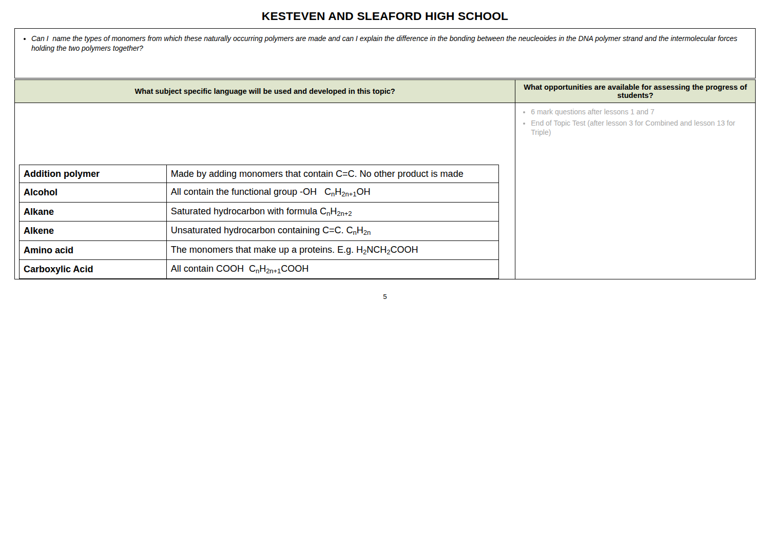KESTEVEN AND SLEAFORD HIGH SCHOOL
Can I name the types of monomers from which these naturally occurring polymers are made and can I explain the difference in the bonding between the neucleoides in the DNA polymer strand and the intermolecular forces holding the two polymers together?
| What subject specific language will be used and developed in this topic? | What opportunities are available for assessing the progress of students? |
| --- | --- |
| / Addition polymer / Made by adding monomers that contain C=C. No other product is made / / Alcohol / All contain the functional group -OH C n H 2n+1 OH / / Alkane / Saturated hydrocarbon with formula C n H 2n+2 / / Alkene / Unsaturated hydrocarbon containing C=C. C n H 2n / / Amino acid / The monomers that make up a proteins. E.g. H 2 NCH 2 COOH / / Carboxylic Acid / All contain COOH C n H 2n+1 COOH / | 6 mark questions after lessons 1 and 7 End of Topic Test (after lesson 3 for Combined and lesson 13 for Triple) |
5